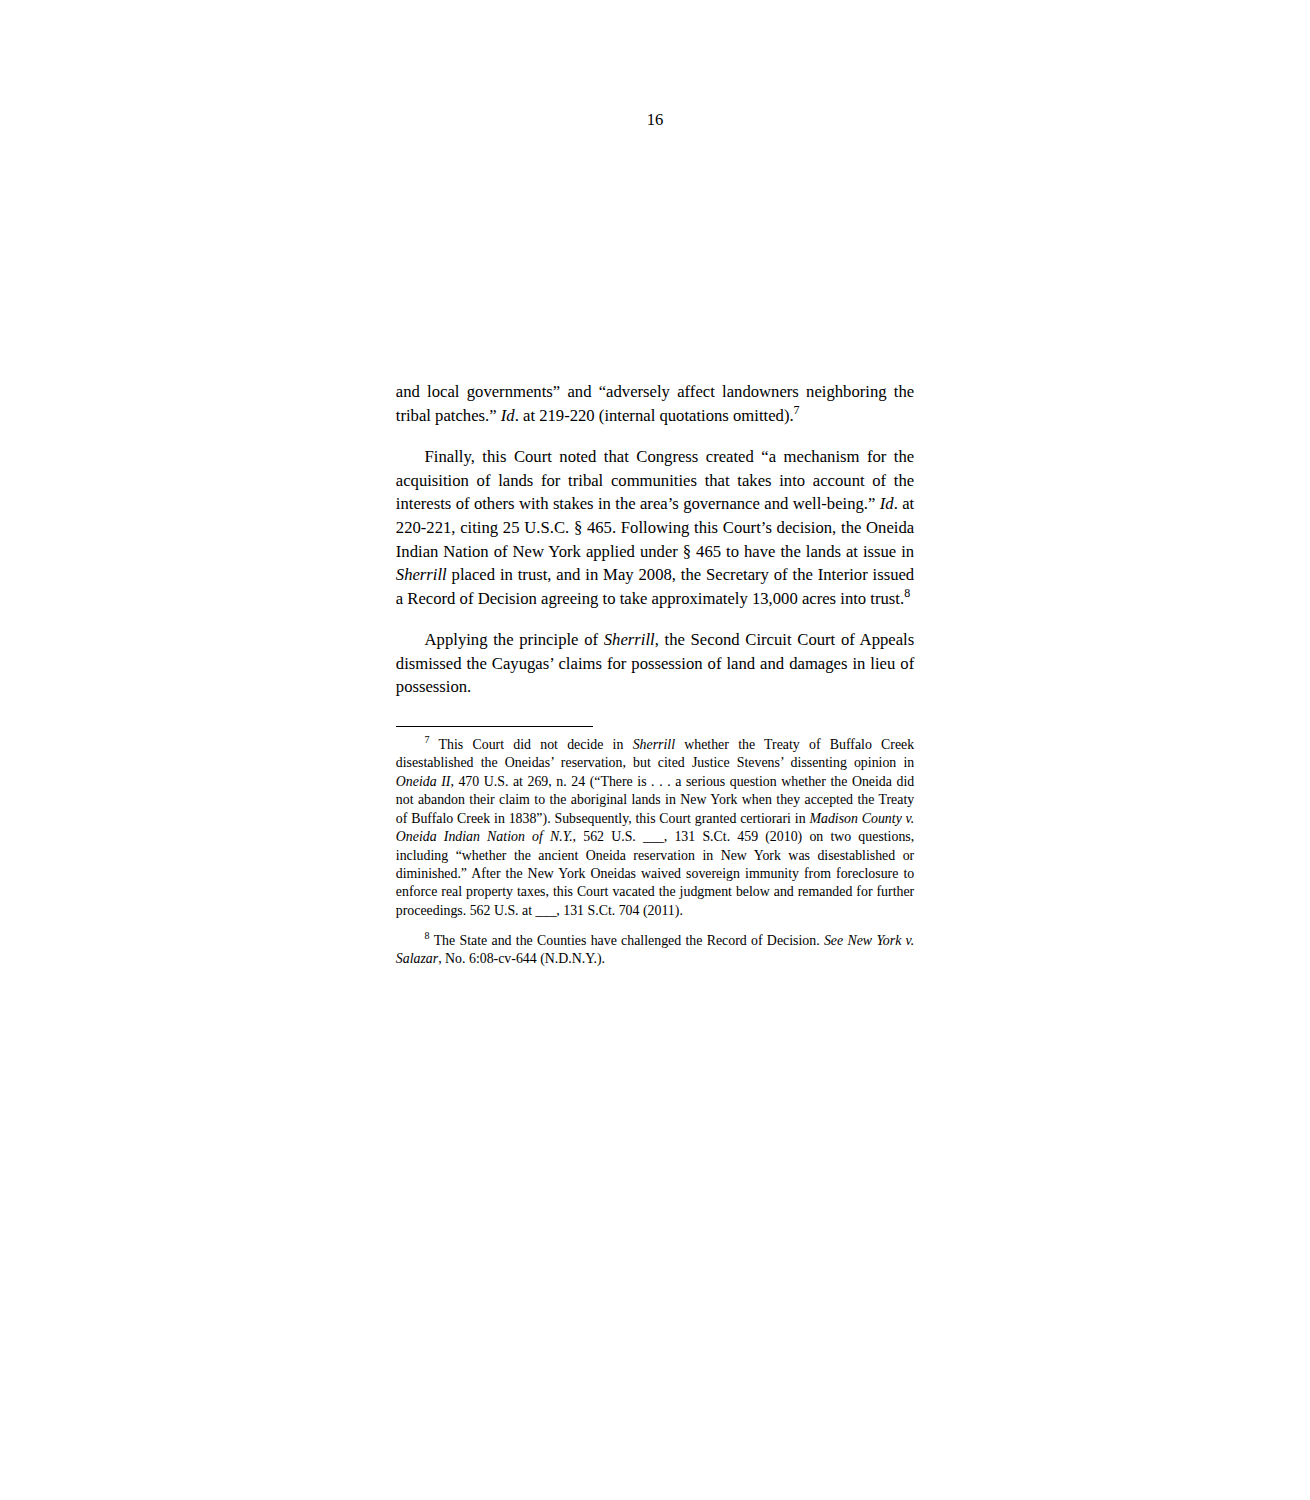16
and local governments” and “adversely affect landowners neighboring the tribal patches.” Id. at 219-220 (internal quotations omitted).7
Finally, this Court noted that Congress created “a mechanism for the acquisition of lands for tribal communities that takes into account of the interests of others with stakes in the area’s governance and well-being.” Id. at 220-221, citing 25 U.S.C. § 465. Following this Court’s decision, the Oneida Indian Nation of New York applied under § 465 to have the lands at issue in Sherrill placed in trust, and in May 2008, the Secretary of the Interior issued a Record of Decision agreeing to take approximately 13,000 acres into trust.8
Applying the principle of Sherrill, the Second Circuit Court of Appeals dismissed the Cayugas’ claims for possession of land and damages in lieu of possession.
7 This Court did not decide in Sherrill whether the Treaty of Buffalo Creek disestablished the Oneidas’ reservation, but cited Justice Stevens’ dissenting opinion in Oneida II, 470 U.S. at 269, n. 24 (“There is . . . a serious question whether the Oneida did not abandon their claim to the aboriginal lands in New York when they accepted the Treaty of Buffalo Creek in 1838”). Subsequently, this Court granted certiorari in Madison County v. Oneida Indian Nation of N.Y., 562 U.S. ___, 131 S.Ct. 459 (2010) on two questions, including “whether the ancient Oneida reservation in New York was disestablished or diminished.” After the New York Oneidas waived sovereign immunity from foreclosure to enforce real property taxes, this Court vacated the judgment below and remanded for further proceedings. 562 U.S. at ___, 131 S.Ct. 704 (2011).
8 The State and the Counties have challenged the Record of Decision. See New York v. Salazar, No. 6:08-cv-644 (N.D.N.Y.).